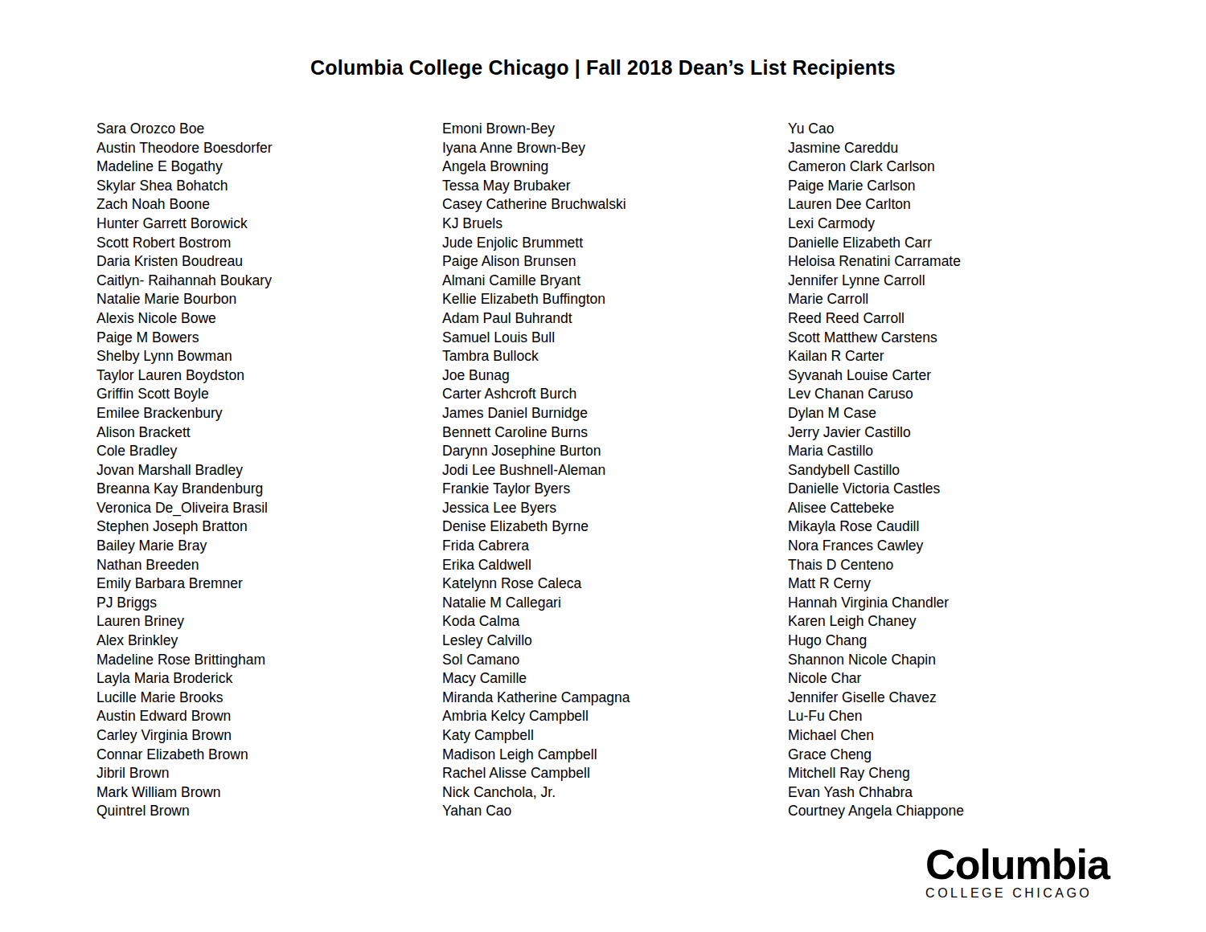Columbia College Chicago | Fall 2018 Dean’s List Recipients
Sara Orozco Boe
Austin Theodore Boesdorfer
Madeline E Bogathy
Skylar Shea Bohatch
Zach Noah Boone
Hunter Garrett Borowick
Scott Robert Bostrom
Daria Kristen Boudreau
Caitlyn- Raihannah Boukary
Natalie Marie Bourbon
Alexis Nicole Bowe
Paige M Bowers
Shelby Lynn Bowman
Taylor Lauren Boydston
Griffin Scott Boyle
Emilee Brackenbury
Alison Brackett
Cole Bradley
Jovan Marshall Bradley
Breanna Kay Brandenburg
Veronica De_Oliveira Brasil
Stephen Joseph Bratton
Bailey Marie Bray
Nathan Breeden
Emily Barbara Bremner
PJ Briggs
Lauren Briney
Alex Brinkley
Madeline Rose Brittingham
Layla Maria Broderick
Lucille Marie Brooks
Austin Edward Brown
Carley Virginia Brown
Connar Elizabeth Brown
Jibril Brown
Mark William Brown
Quintrel Brown
Emoni Brown-Bey
Iyana Anne Brown-Bey
Angela Browning
Tessa May Brubaker
Casey Catherine Bruchwalski
KJ Bruels
Jude Enjolic Brummett
Paige Alison Brunsen
Almani Camille Bryant
Kellie Elizabeth Buffington
Adam Paul Buhrandt
Samuel Louis Bull
Tambra Bullock
Joe Bunag
Carter Ashcroft Burch
James Daniel Burnidge
Bennett Caroline Burns
Darynn Josephine Burton
Jodi Lee Bushnell-Aleman
Frankie Taylor Byers
Jessica Lee Byers
Denise Elizabeth Byrne
Frida Cabrera
Erika Caldwell
Katelynn Rose Caleca
Natalie M Callegari
Koda Calma
Lesley Calvillo
Sol Camano
Macy Camille
Miranda Katherine Campagna
Ambria Kelcy Campbell
Katy Campbell
Madison Leigh Campbell
Rachel Alisse Campbell
Nick Canchola, Jr.
Yahan Cao
Yu Cao
Jasmine Careddu
Cameron Clark Carlson
Paige Marie Carlson
Lauren Dee Carlton
Lexi Carmody
Danielle Elizabeth Carr
Heloisa Renatini Carramate
Jennifer Lynne Carroll
Marie Carroll
Reed Reed Carroll
Scott Matthew Carstens
Kailan R Carter
Syvanah Louise Carter
Lev Chanan Caruso
Dylan M Case
Jerry Javier Castillo
Maria Castillo
Sandybell Castillo
Danielle Victoria Castles
Alisee Cattebeke
Mikayla Rose Caudill
Nora Frances Cawley
Thais D Centeno
Matt R Cerny
Hannah Virginia Chandler
Karen Leigh Chaney
Hugo Chang
Shannon Nicole Chapin
Nicole Char
Jennifer Giselle Chavez
Lu-Fu Chen
Michael Chen
Grace Cheng
Mitchell Ray Cheng
Evan Yash Chhabra
Courtney Angela Chiappone
Columbia
COLLEGE CHICAGO